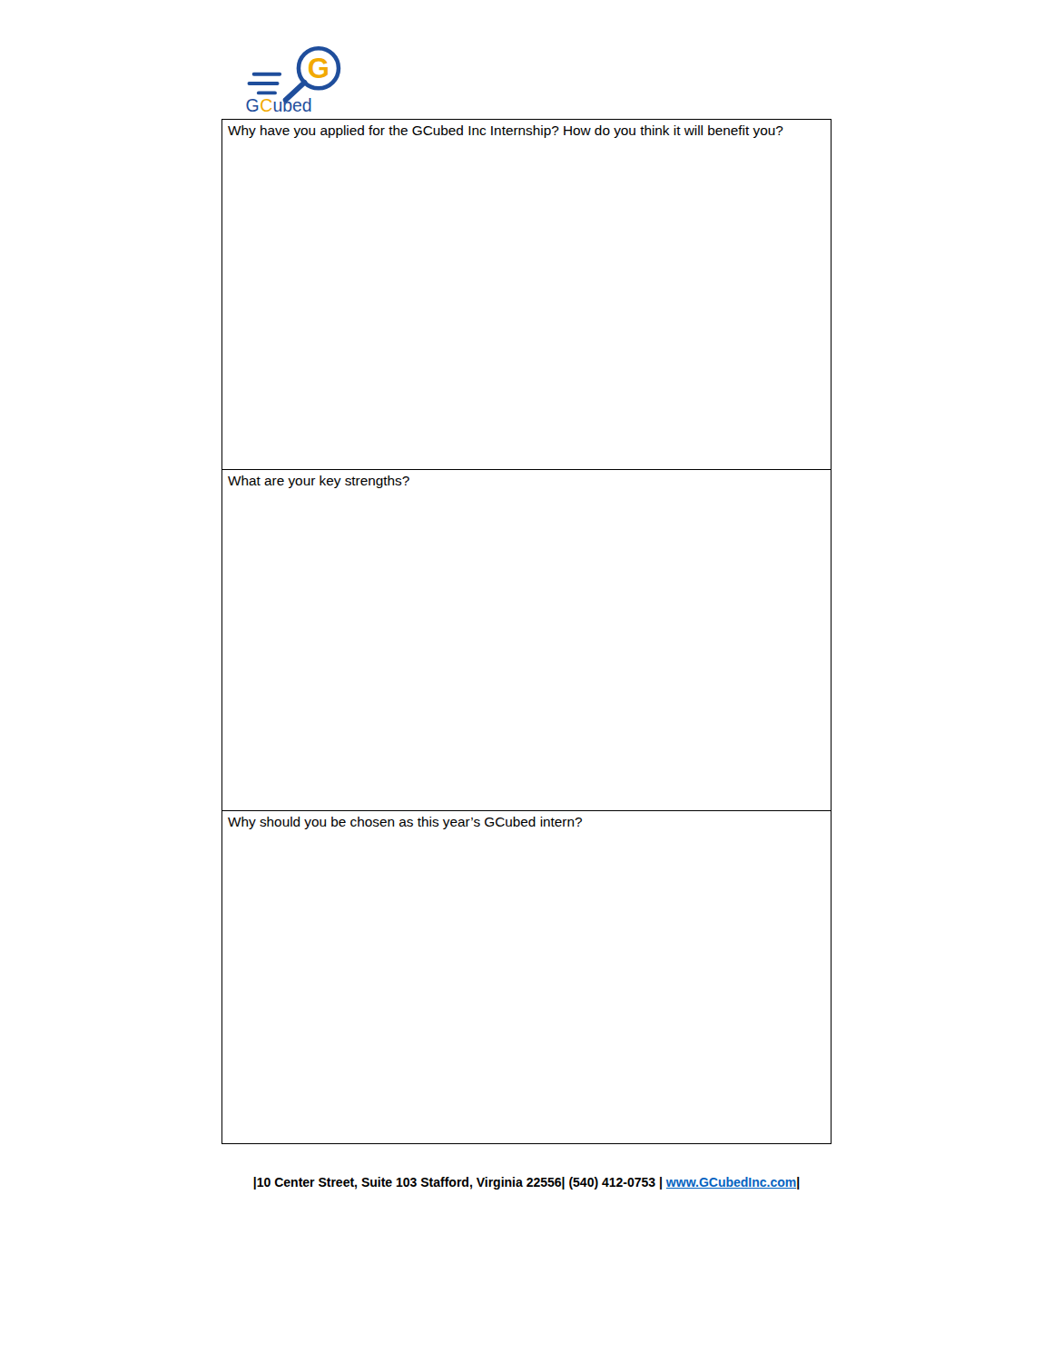G G C ubed
| Why have you applied for the GCubed Inc Internship? How do you think it will benefit you? |
| What are your key strengths? |
| Why should you be chosen as this year’s GCubed intern? |
|10 Center Street, Suite 103 Stafford, Virginia 22556| (540) 412-0753 | www.GCubedInc.com|